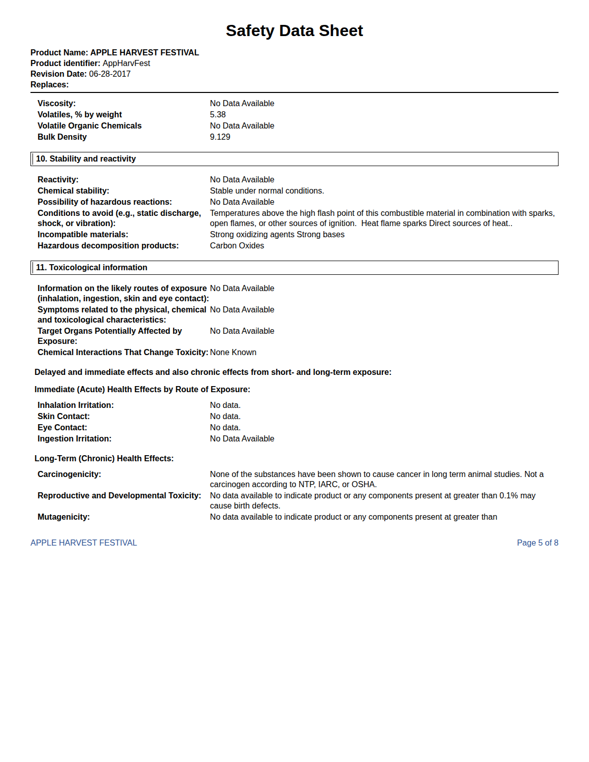Safety Data Sheet
Product Name: APPLE HARVEST FESTIVAL
Product identifier: AppHarvFest
Revision Date: 06-28-2017
Replaces:
| Viscosity: | No Data Available |
| Volatiles, % by weight | 5.38 |
| Volatile Organic Chemicals | No Data Available |
| Bulk Density | 9.129 |
10. Stability and reactivity
| Reactivity: | No Data Available |
| Chemical stability: | Stable under normal conditions. |
| Possibility of hazardous reactions: | No Data Available |
| Conditions to avoid (e.g., static discharge, shock, or vibration): | Temperatures above the high flash point of this combustible material in combination with sparks, open flames, or other sources of ignition. Heat flame sparks Direct sources of heat.. |
| Incompatible materials: | Strong oxidizing agents Strong bases |
| Hazardous decomposition products: | Carbon Oxides |
11. Toxicological information
| Information on the likely routes of exposure (inhalation, ingestion, skin and eye contact): | No Data Available |
| Symptoms related to the physical, chemical and toxicological characteristics: | No Data Available |
| Target Organs Potentially Affected by Exposure: | No Data Available |
| Chemical Interactions That Change Toxicity: | None Known |
Delayed and immediate effects and also chronic effects from short- and long-term exposure:
Immediate (Acute) Health Effects by Route of Exposure:
| Inhalation Irritation: | No data. |
| Skin Contact: | No data. |
| Eye Contact: | No data. |
| Ingestion Irritation: | No Data Available |
Long-Term (Chronic) Health Effects:
| Carcinogenicity: | None of the substances have been shown to cause cancer in long term animal studies. Not a carcinogen according to NTP, IARC, or OSHA. |
| Reproductive and Developmental Toxicity: | No data available to indicate product or any components present at greater than 0.1% may cause birth defects. |
| Mutagenicity: | No data available to indicate product or any components present at greater than |
APPLE HARVEST FESTIVAL
Page 5 of 8